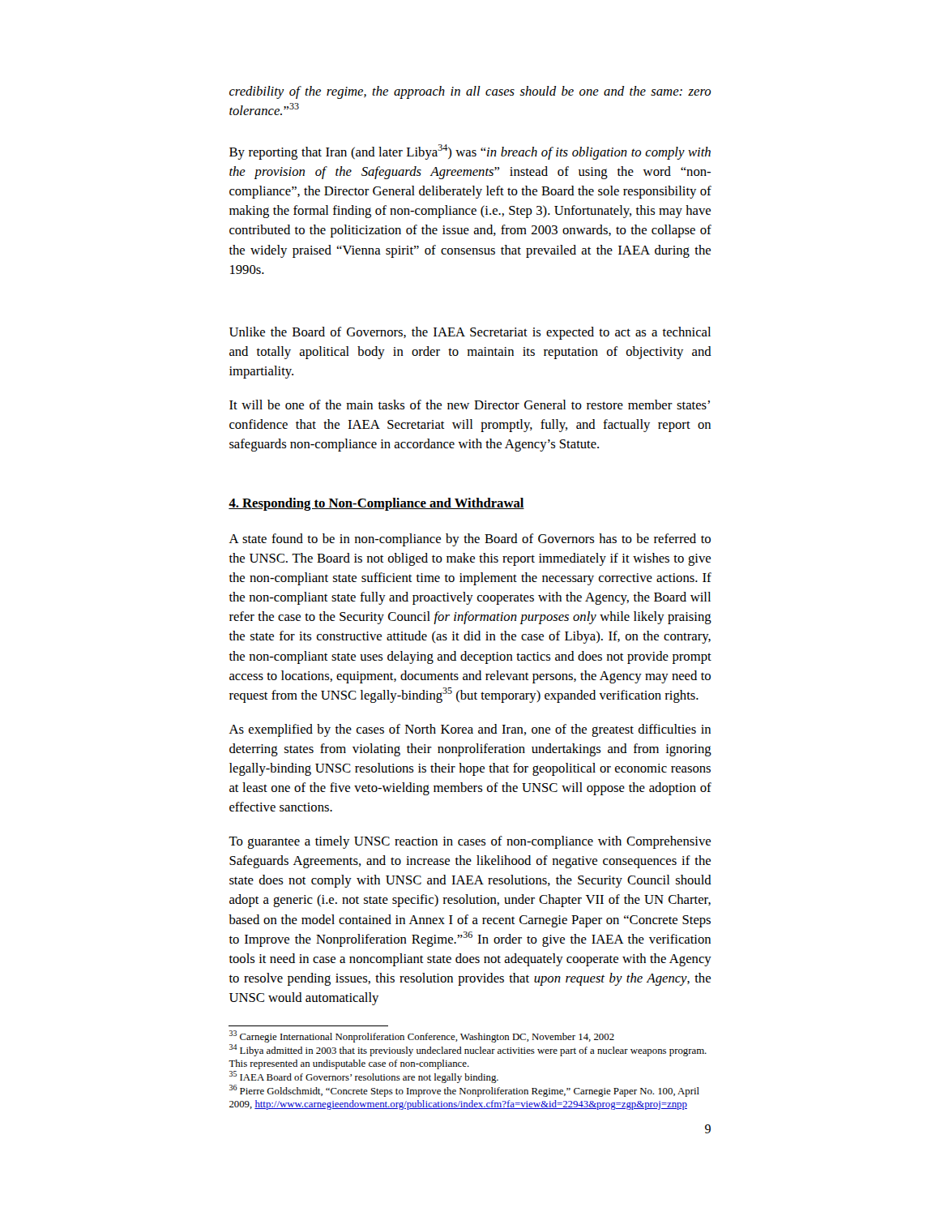credibility of the regime, the approach in all cases should be one and the same: zero tolerance.”33
By reporting that Iran (and later Libya34) was “in breach of its obligation to comply with the provision of the Safeguards Agreements” instead of using the word “non-compliance”, the Director General deliberately left to the Board the sole responsibility of making the formal finding of non-compliance (i.e., Step 3). Unfortunately, this may have contributed to the politicization of the issue and, from 2003 onwards, to the collapse of the widely praised “Vienna spirit” of consensus that prevailed at the IAEA during the 1990s.
Unlike the Board of Governors, the IAEA Secretariat is expected to act as a technical and totally apolitical body in order to maintain its reputation of objectivity and impartiality.
It will be one of the main tasks of the new Director General to restore member states’ confidence that the IAEA Secretariat will promptly, fully, and factually report on safeguards non-compliance in accordance with the Agency’s Statute.
4. Responding to Non-Compliance and Withdrawal
A state found to be in non-compliance by the Board of Governors has to be referred to the UNSC. The Board is not obliged to make this report immediately if it wishes to give the non-compliant state sufficient time to implement the necessary corrective actions. If the non-compliant state fully and proactively cooperates with the Agency, the Board will refer the case to the Security Council for information purposes only while likely praising the state for its constructive attitude (as it did in the case of Libya). If, on the contrary, the non-compliant state uses delaying and deception tactics and does not provide prompt access to locations, equipment, documents and relevant persons, the Agency may need to request from the UNSC legally-binding35 (but temporary) expanded verification rights.
As exemplified by the cases of North Korea and Iran, one of the greatest difficulties in deterring states from violating their nonproliferation undertakings and from ignoring legally-binding UNSC resolutions is their hope that for geopolitical or economic reasons at least one of the five veto-wielding members of the UNSC will oppose the adoption of effective sanctions.
To guarantee a timely UNSC reaction in cases of non-compliance with Comprehensive Safeguards Agreements, and to increase the likelihood of negative consequences if the state does not comply with UNSC and IAEA resolutions, the Security Council should adopt a generic (i.e. not state specific) resolution, under Chapter VII of the UN Charter, based on the model contained in Annex I of a recent Carnegie Paper on “Concrete Steps to Improve the Nonproliferation Regime.”36 In order to give the IAEA the verification tools it need in case a noncompliant state does not adequately cooperate with the Agency to resolve pending issues, this resolution provides that upon request by the Agency, the UNSC would automatically
33 Carnegie International Nonproliferation Conference, Washington DC, November 14, 2002
34 Libya admitted in 2003 that its previously undeclared nuclear activities were part of a nuclear weapons program. This represented an undisputable case of non-compliance.
35 IAEA Board of Governors’ resolutions are not legally binding.
36 Pierre Goldschmidt, “Concrete Steps to Improve the Nonproliferation Regime,” Carnegie Paper No. 100, April 2009, http://www.carnegieendowment.org/publications/index.cfm?fa=view&id=22943&prog=zgp&proj=znpp
9